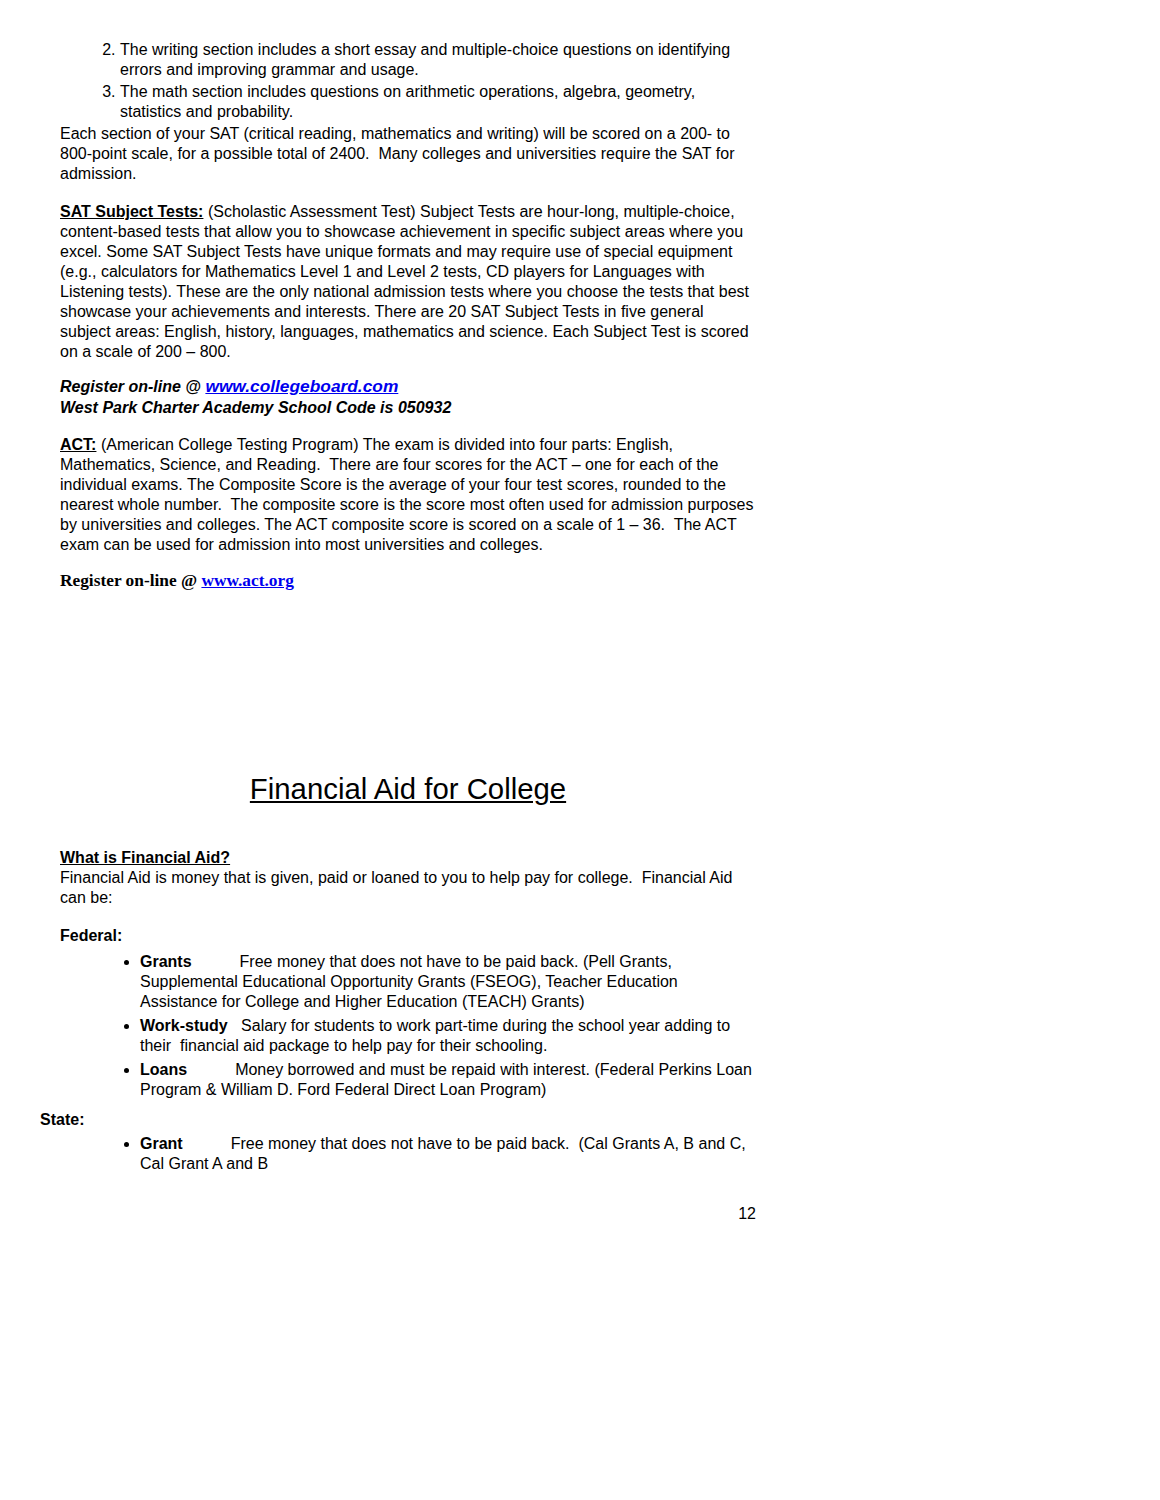The writing section includes a short essay and multiple-choice questions on identifying errors and improving grammar and usage.
The math section includes questions on arithmetic operations, algebra, geometry, statistics and probability.
Each section of your SAT (critical reading, mathematics and writing) will be scored on a 200- to 800-point scale, for a possible total of 2400. Many colleges and universities require the SAT for admission.
SAT Subject Tests: (Scholastic Assessment Test) Subject Tests are hour-long, multiple-choice, content-based tests that allow you to showcase achievement in specific subject areas where you excel. Some SAT Subject Tests have unique formats and may require use of special equipment (e.g., calculators for Mathematics Level 1 and Level 2 tests, CD players for Languages with Listening tests). These are the only national admission tests where you choose the tests that best showcase your achievements and interests. There are 20 SAT Subject Tests in five general subject areas: English, history, languages, mathematics and science. Each Subject Test is scored on a scale of 200 – 800.
Register on-line @ www.collegeboard.com
West Park Charter Academy School Code is 050932
ACT: (American College Testing Program) The exam is divided into four parts: English, Mathematics, Science, and Reading. There are four scores for the ACT – one for each of the individual exams. The Composite Score is the average of your four test scores, rounded to the nearest whole number. The composite score is the score most often used for admission purposes by universities and colleges. The ACT composite score is scored on a scale of 1 – 36. The ACT exam can be used for admission into most universities and colleges.
Register on-line @ www.act.org
Financial Aid for College
What is Financial Aid?
Financial Aid is money that is given, paid or loaned to you to help pay for college. Financial Aid can be:
Federal:
Grants Free money that does not have to be paid back. (Pell Grants, Supplemental Educational Opportunity Grants (FSEOG), Teacher Education Assistance for College and Higher Education (TEACH) Grants)
Work-study Salary for students to work part-time during the school year adding to their financial aid package to help pay for their schooling.
Loans Money borrowed and must be repaid with interest. (Federal Perkins Loan Program & William D. Ford Federal Direct Loan Program)
State:
Grant Free money that does not have to be paid back. (Cal Grants A, B and C, Cal Grant A and B
12